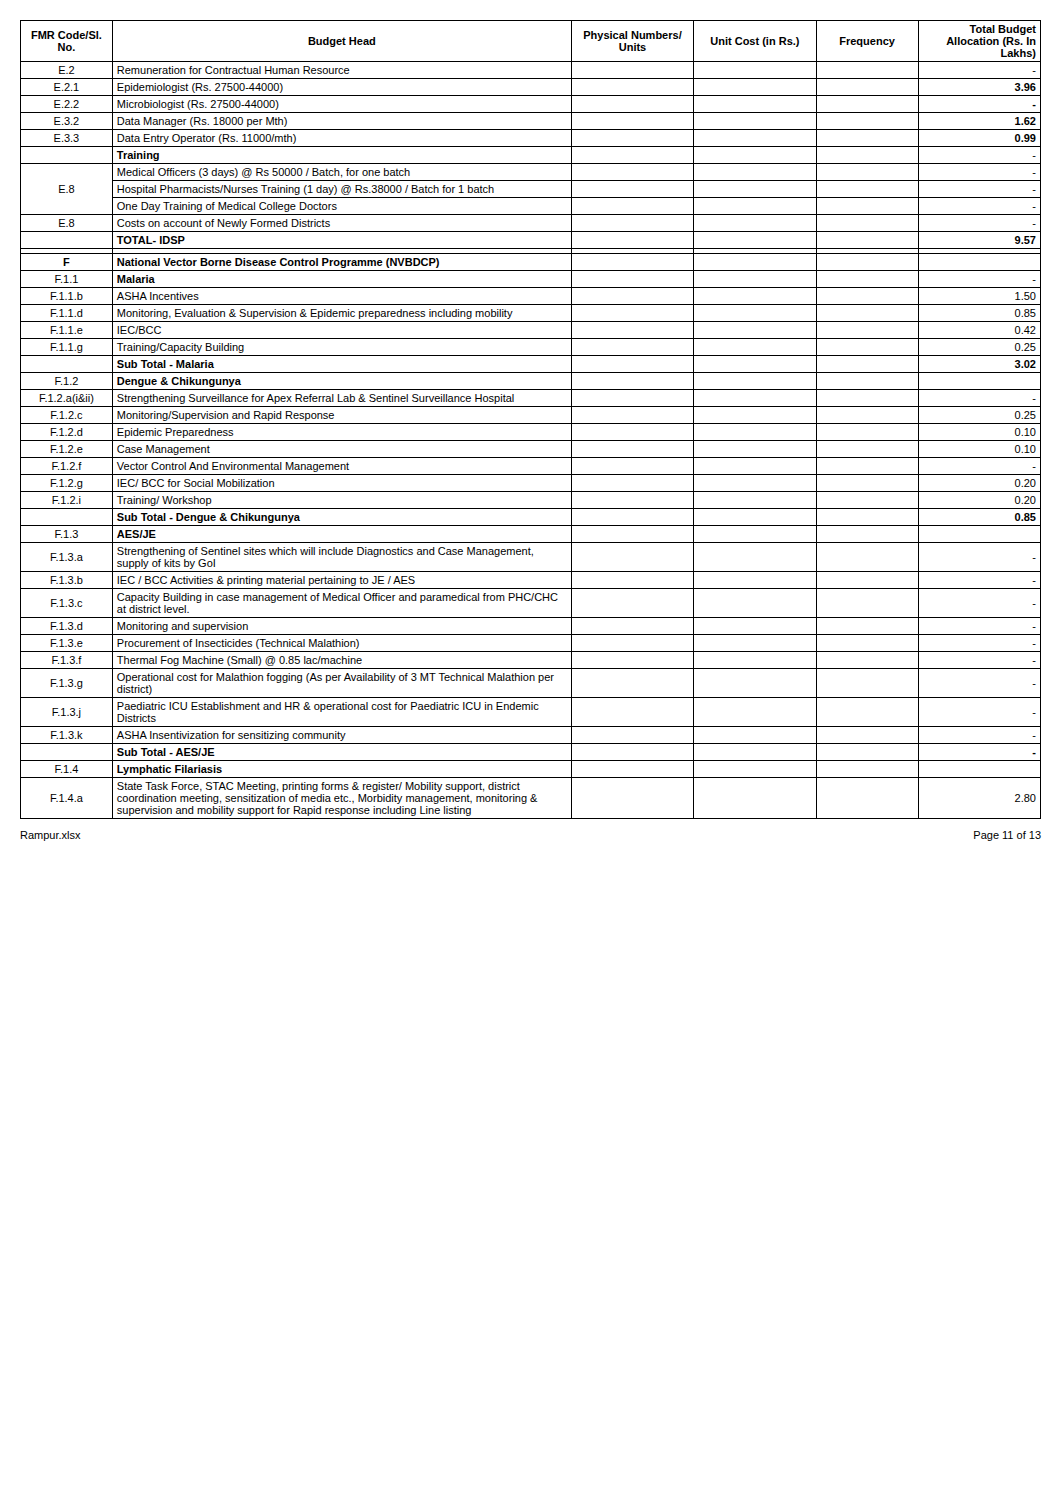| FMR Code/Sl. No. | Budget Head | Physical Numbers/ Units | Unit Cost (in Rs.) | Frequency | Total Budget Allocation (Rs. In Lakhs) |
| --- | --- | --- | --- | --- | --- |
| E.2 | Remuneration for Contractual Human Resource | | | | - |
| E.2.1 | Epidemiologist (Rs. 27500-44000) | | | | 3.96 |
| E.2.2 | Microbiologist (Rs. 27500-44000) | | | | - |
| E.3.2 | Data Manager (Rs. 18000 per Mth) | | | | 1.62 |
| E.3.3 | Data Entry Operator (Rs. 11000/mth) | | | | 0.99 |
| | Training | | | | - |
| E.8 | Medical Officers (3 days) @ Rs 50000 / Batch, for one batch | | | | - |
| Hospital Pharmacists/Nurses Training (1 day) @ Rs.38000 / Batch for 1 batch | | | | - |
| One Day Training of Medical College Doctors | | | | - |
| E.8 | Costs on account of Newly Formed Districts | | | | - |
| | TOTAL- IDSP | | | | 9.57 |
| F | National Vector Borne Disease Control Programme (NVBDCP) | | | | |
| F.1.1 | Malaria | | | | - |
| F.1.1.b | ASHA Incentives | | | | 1.50 |
| F.1.1.d | Monitoring, Evaluation & Supervision & Epidemic preparedness including mobility | | | | 0.85 |
| F.1.1.e | IEC/BCC | | | | 0.42 |
| F.1.1.g | Training/Capacity Building | | | | 0.25 |
| | Sub Total - Malaria | | | | 3.02 |
| F.1.2 | Dengue & Chikungunya | | | | |
| F.1.2.a(i&ii) | Strengthening Surveillance for Apex Referral Lab & Sentinel Surveillance Hospital | | | | - |
| F.1.2.c | Monitoring/Supervision and Rapid Response | | | | 0.25 |
| F.1.2.d | Epidemic Preparedness | | | | 0.10 |
| F.1.2.e | Case Management | | | | 0.10 |
| F.1.2.f | Vector Control And Environmental Management | | | | - |
| F.1.2.g | IEC/ BCC for Social Mobilization | | | | 0.20 |
| F.1.2.i | Training/ Workshop | | | | 0.20 |
| | Sub Total - Dengue & Chikungunya | | | | 0.85 |
| F.1.3 | AES/JE | | | | |
| F.1.3.a | Strengthening of Sentinel sites which will include Diagnostics and Case Management, supply of kits by GoI | | | | - |
| F.1.3.b | IEC / BCC Activities & printing material pertaining to JE / AES | | | | - |
| F.1.3.c | Capacity Building in case management of Medical Officer and paramedical from PHC/CHC at district level. | | | | - |
| F.1.3.d | Monitoring and supervision | | | | - |
| F.1.3.e | Procurement of Insecticides (Technical Malathion) | | | | - |
| F.1.3.f | Thermal Fog Machine (Small) @ 0.85 lac/machine | | | | - |
| F.1.3.g | Operational cost for Malathion fogging (As per Availability of 3 MT Technical Malathion per district) | | | | - |
| F.1.3.j | Paediatric ICU Establishment and HR & operational cost for Paediatric ICU in Endemic Districts | | | | - |
| F.1.3.k | ASHA Insentivization for sensitizing community | | | | - |
| | Sub Total - AES/JE | | | | - |
| F.1.4 | Lymphatic Filariasis | | | | |
| F.1.4.a | State Task Force, STAC Meeting, printing forms & register/ Mobility support, district coordination meeting, sensitization of media etc., Morbidity management, monitoring & supervision and mobility support for Rapid response including Line listing | | | | 2.80 |
Rampur.xlsx Page 11 of 13